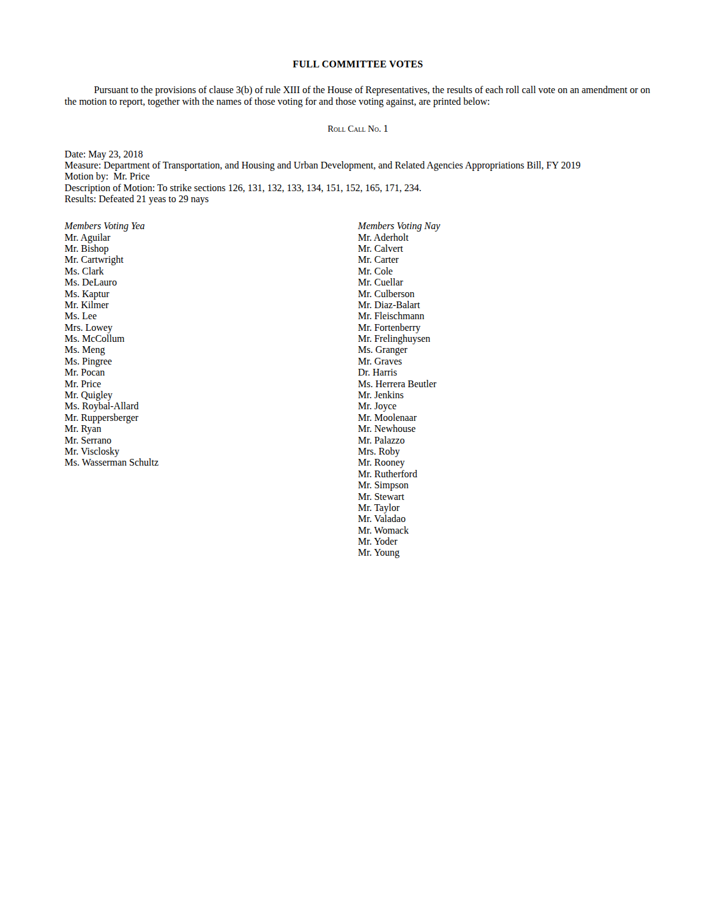FULL COMMITTEE VOTES
Pursuant to the provisions of clause 3(b) of rule XIII of the House of Representatives, the results of each roll call vote on an amendment or on the motion to report, together with the names of those voting for and those voting against, are printed below:
Roll Call No. 1
Date: May 23, 2018
Measure: Department of Transportation, and Housing and Urban Development, and Related Agencies Appropriations Bill, FY 2019
Motion by: Mr. Price
Description of Motion: To strike sections 126, 131, 132, 133, 134, 151, 152, 165, 171, 234.
Results: Defeated 21 yeas to 29 nays
| Members Voting Yea Mr. Aguilar Mr. Bishop Mr. Cartwright Ms. Clark Ms. DeLauro Ms. Kaptur Mr. Kilmer Ms. Lee Mrs. Lowey Ms. McCollum Ms. Meng Ms. Pingree Mr. Pocan Mr. Price Mr. Quigley Ms. Roybal-Allard Mr. Ruppersberger Mr. Ryan Mr. Serrano Mr. Visclosky Ms. Wasserman Schultz | Members Voting Nay Mr. Aderholt Mr. Calvert Mr. Carter Mr. Cole Mr. Cuellar Mr. Culberson Mr. Diaz-Balart Mr. Fleischmann Mr. Fortenberry Mr. Frelinghuysen Ms. Granger Mr. Graves Dr. Harris Ms. Herrera Beutler Mr. Jenkins Mr. Joyce Mr. Moolenaar Mr. Newhouse Mr. Palazzo Mrs. Roby Mr. Rooney Mr. Rutherford Mr. Simpson Mr. Stewart Mr. Taylor Mr. Valadao Mr. Womack Mr. Yoder Mr. Young |